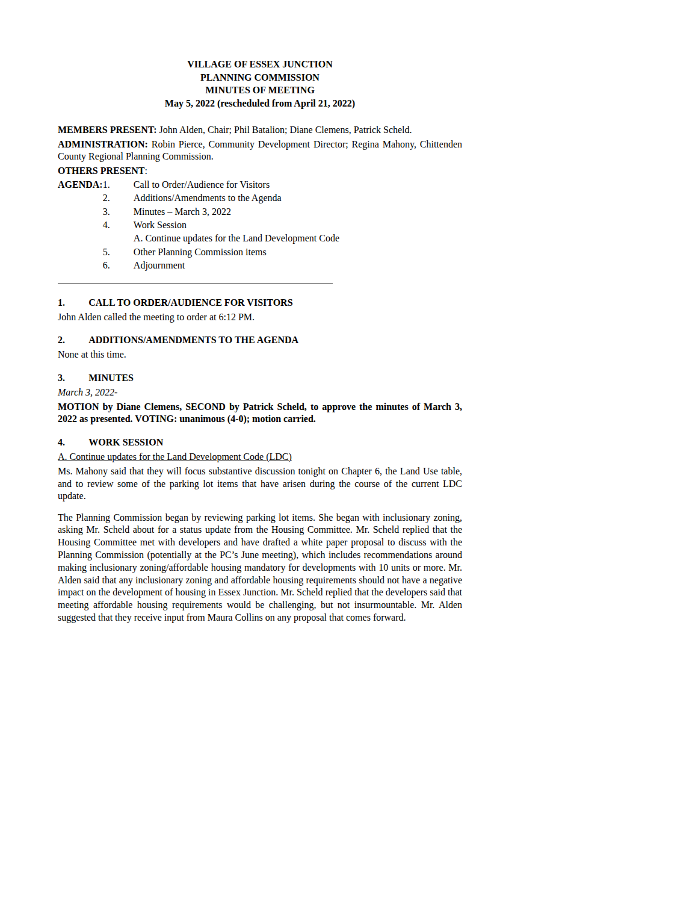VILLAGE OF ESSEX JUNCTION
PLANNING COMMISSION
MINUTES OF MEETING
May 5, 2022 (rescheduled from April 21, 2022)
MEMBERS PRESENT: John Alden, Chair; Phil Batalion; Diane Clemens, Patrick Scheld.
ADMINISTRATION: Robin Pierce, Community Development Director; Regina Mahony, Chittenden County Regional Planning Commission.
OTHERS PRESENT:
| AGENDA: | 1. | Call to Order/Audience for Visitors |
| | 2. | Additions/Amendments to the Agenda |
| | 3. | Minutes – March 3, 2022 |
| | 4. | Work Session |
| | | A. Continue updates for the Land Development Code |
| | 5. | Other Planning Commission items |
| | 6. | Adjournment |
1. CALL TO ORDER/AUDIENCE FOR VISITORS
John Alden called the meeting to order at 6:12 PM.
2. ADDITIONS/AMENDMENTS TO THE AGENDA
None at this time.
3. MINUTES
March 3, 2022-
MOTION by Diane Clemens, SECOND by Patrick Scheld, to approve the minutes of March 3, 2022 as presented. VOTING: unanimous (4-0); motion carried.
4. WORK SESSION
A. Continue updates for the Land Development Code (LDC)
Ms. Mahony said that they will focus substantive discussion tonight on Chapter 6, the Land Use table, and to review some of the parking lot items that have arisen during the course of the current LDC update.
The Planning Commission began by reviewing parking lot items. She began with inclusionary zoning, asking Mr. Scheld about for a status update from the Housing Committee. Mr. Scheld replied that the Housing Committee met with developers and have drafted a white paper proposal to discuss with the Planning Commission (potentially at the PC’s June meeting), which includes recommendations around making inclusionary zoning/affordable housing mandatory for developments with 10 units or more. Mr. Alden said that any inclusionary zoning and affordable housing requirements should not have a negative impact on the development of housing in Essex Junction. Mr. Scheld replied that the developers said that meeting affordable housing requirements would be challenging, but not insurmountable. Mr. Alden suggested that they receive input from Maura Collins on any proposal that comes forward.